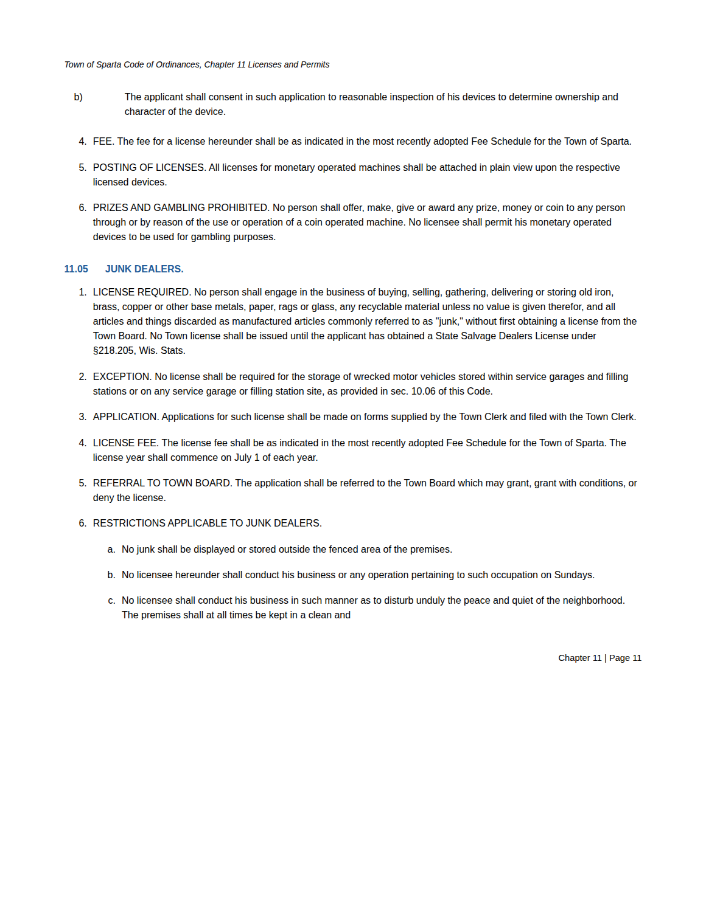Town of Sparta Code of Ordinances, Chapter 11 Licenses and Permits
b) The applicant shall consent in such application to reasonable inspection of his devices to determine ownership and character of the device.
FEE. The fee for a license hereunder shall be as indicated in the most recently adopted Fee Schedule for the Town of Sparta.
POSTING OF LICENSES. All licenses for monetary operated machines shall be attached in plain view upon the respective licensed devices.
PRIZES AND GAMBLING PROHIBITED. No person shall offer, make, give or award any prize, money or coin to any person through or by reason of the use or operation of a coin operated machine. No licensee shall permit his monetary operated devices to be used for gambling purposes.
11.05 JUNK DEALERS.
LICENSE REQUIRED. No person shall engage in the business of buying, selling, gathering, delivering or storing old iron, brass, copper or other base metals, paper, rags or glass, any recyclable material unless no value is given therefor, and all articles and things discarded as manufactured articles commonly referred to as "junk," without first obtaining a license from the Town Board. No Town license shall be issued until the applicant has obtained a State Salvage Dealers License under §218.205, Wis. Stats.
EXCEPTION. No license shall be required for the storage of wrecked motor vehicles stored within service garages and filling stations or on any service garage or filling station site, as provided in sec. 10.06 of this Code.
APPLICATION. Applications for such license shall be made on forms supplied by the Town Clerk and filed with the Town Clerk.
LICENSE FEE. The license fee shall be as indicated in the most recently adopted Fee Schedule for the Town of Sparta. The license year shall commence on July 1 of each year.
REFERRAL TO TOWN BOARD. The application shall be referred to the Town Board which may grant, grant with conditions, or deny the license.
RESTRICTIONS APPLICABLE TO JUNK DEALERS.
No junk shall be displayed or stored outside the fenced area of the premises.
No licensee hereunder shall conduct his business or any operation pertaining to such occupation on Sundays.
No licensee shall conduct his business in such manner as to disturb unduly the peace and quiet of the neighborhood. The premises shall at all times be kept in a clean and
Chapter 11 | Page 11